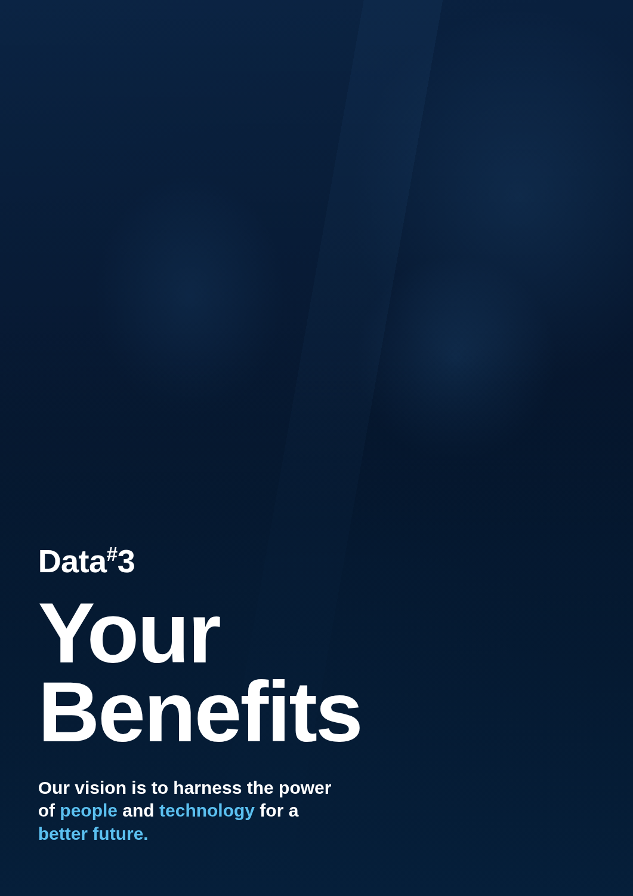Data#3
Your Benefits
Our vision is to harness the power of people and technology for a better future.